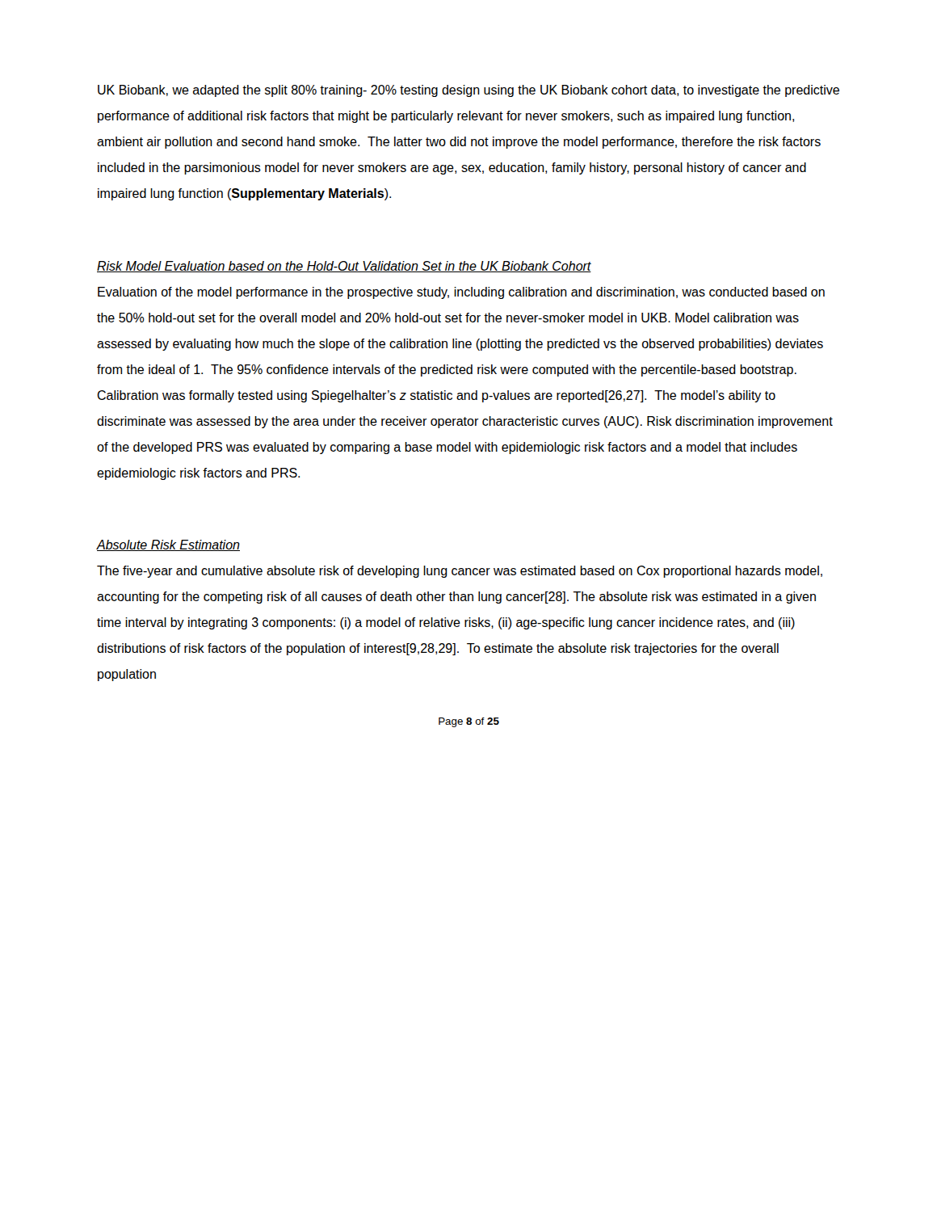UK Biobank, we adapted the split 80% training- 20% testing design using the UK Biobank cohort data, to investigate the predictive performance of additional risk factors that might be particularly relevant for never smokers, such as impaired lung function, ambient air pollution and second hand smoke. The latter two did not improve the model performance, therefore the risk factors included in the parsimonious model for never smokers are age, sex, education, family history, personal history of cancer and impaired lung function (Supplementary Materials).
Risk Model Evaluation based on the Hold-Out Validation Set in the UK Biobank Cohort
Evaluation of the model performance in the prospective study, including calibration and discrimination, was conducted based on the 50% hold-out set for the overall model and 20% hold-out set for the never-smoker model in UKB. Model calibration was assessed by evaluating how much the slope of the calibration line (plotting the predicted vs the observed probabilities) deviates from the ideal of 1. The 95% confidence intervals of the predicted risk were computed with the percentile-based bootstrap. Calibration was formally tested using Spiegelhalter’s z statistic and p-values are reported[26,27]. The model’s ability to discriminate was assessed by the area under the receiver operator characteristic curves (AUC). Risk discrimination improvement of the developed PRS was evaluated by comparing a base model with epidemiologic risk factors and a model that includes epidemiologic risk factors and PRS.
Absolute Risk Estimation
The five-year and cumulative absolute risk of developing lung cancer was estimated based on Cox proportional hazards model, accounting for the competing risk of all causes of death other than lung cancer[28]. The absolute risk was estimated in a given time interval by integrating 3 components: (i) a model of relative risks, (ii) age-specific lung cancer incidence rates, and (iii) distributions of risk factors of the population of interest[9,28,29]. To estimate the absolute risk trajectories for the overall population
Page 8 of 25